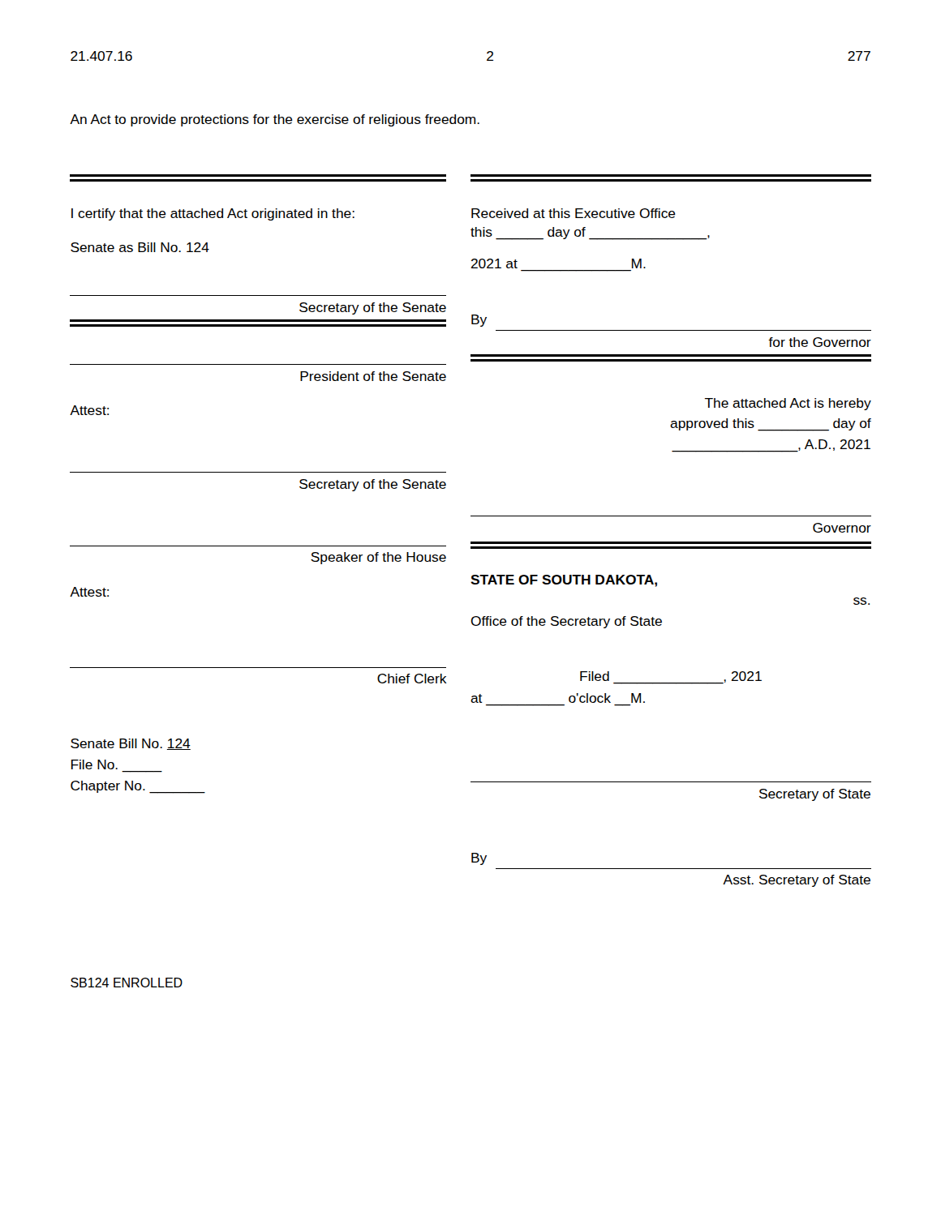21.407.16
2
277
An Act to provide protections for the exercise of religious freedom.
| I certify that the attached Act originated in the: Senate as Bill No. 124 Secretary of the Senate President of the Senate Attest: Secretary of the Senate Speaker of the House Attest: Chief Clerk Senate Bill No. 124 File No. _____ Chapter No. _______ | | Received at this Executive Office this ______ day of _______________, 2021 at ______________M. By for the Governor The attached Act is hereby approved this _________ day of ________________, A.D., 2021 Governor STATE OF SOUTH DAKOTA, ss. Office of the Secretary of State Filed ______________, 2021 at __________ o'clock __M. Secretary of State By Asst. Secretary of State |
SB124 ENROLLED